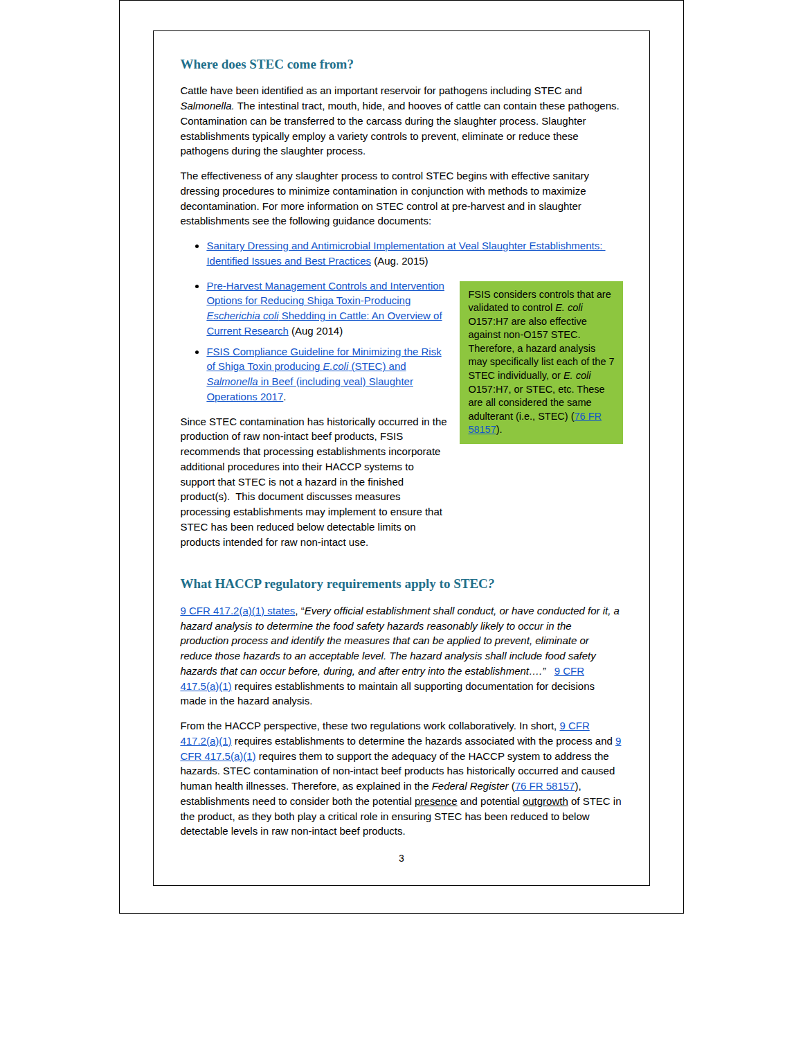Where does STEC come from?
Cattle have been identified as an important reservoir for pathogens including STEC and Salmonella. The intestinal tract, mouth, hide, and hooves of cattle can contain these pathogens. Contamination can be transferred to the carcass during the slaughter process. Slaughter establishments typically employ a variety controls to prevent, eliminate or reduce these pathogens during the slaughter process.
The effectiveness of any slaughter process to control STEC begins with effective sanitary dressing procedures to minimize contamination in conjunction with methods to maximize decontamination. For more information on STEC control at pre-harvest and in slaughter establishments see the following guidance documents:
Sanitary Dressing and Antimicrobial Implementation at Veal Slaughter Establishments: Identified Issues and Best Practices (Aug. 2015)
FSIS considers controls that are validated to control E. coli O157:H7 are also effective against non-O157 STEC. Therefore, a hazard analysis may specifically list each of the 7 STEC individually, or E. coli O157:H7, or STEC, etc. These are all considered the same adulterant (i.e., STEC) (76 FR 58157).
Pre-Harvest Management Controls and Intervention Options for Reducing Shiga Toxin-Producing Escherichia coli Shedding in Cattle: An Overview of Current Research (Aug 2014)
FSIS Compliance Guideline for Minimizing the Risk of Shiga Toxin producing E.coli (STEC) and Salmonella in Beef (including veal) Slaughter Operations 2017.
Since STEC contamination has historically occurred in the production of raw non-intact beef products, FSIS recommends that processing establishments incorporate additional procedures into their HACCP systems to support that STEC is not a hazard in the finished product(s). This document discusses measures processing establishments may implement to ensure that STEC has been reduced below detectable limits on products intended for raw non-intact use.
What HACCP regulatory requirements apply to STEC?
9 CFR 417.2(a)(1) states, “Every official establishment shall conduct, or have conducted for it, a hazard analysis to determine the food safety hazards reasonably likely to occur in the production process and identify the measures that can be applied to prevent, eliminate or reduce those hazards to an acceptable level. The hazard analysis shall include food safety hazards that can occur before, during, and after entry into the establishment….” 9 CFR 417.5(a)(1) requires establishments to maintain all supporting documentation for decisions made in the hazard analysis.
From the HACCP perspective, these two regulations work collaboratively. In short, 9 CFR 417.2(a)(1) requires establishments to determine the hazards associated with the process and 9 CFR 417.5(a)(1) requires them to support the adequacy of the HACCP system to address the hazards. STEC contamination of non-intact beef products has historically occurred and caused human health illnesses. Therefore, as explained in the Federal Register (76 FR 58157), establishments need to consider both the potential presence and potential outgrowth of STEC in the product, as they both play a critical role in ensuring STEC has been reduced to below detectable levels in raw non-intact beef products.
3